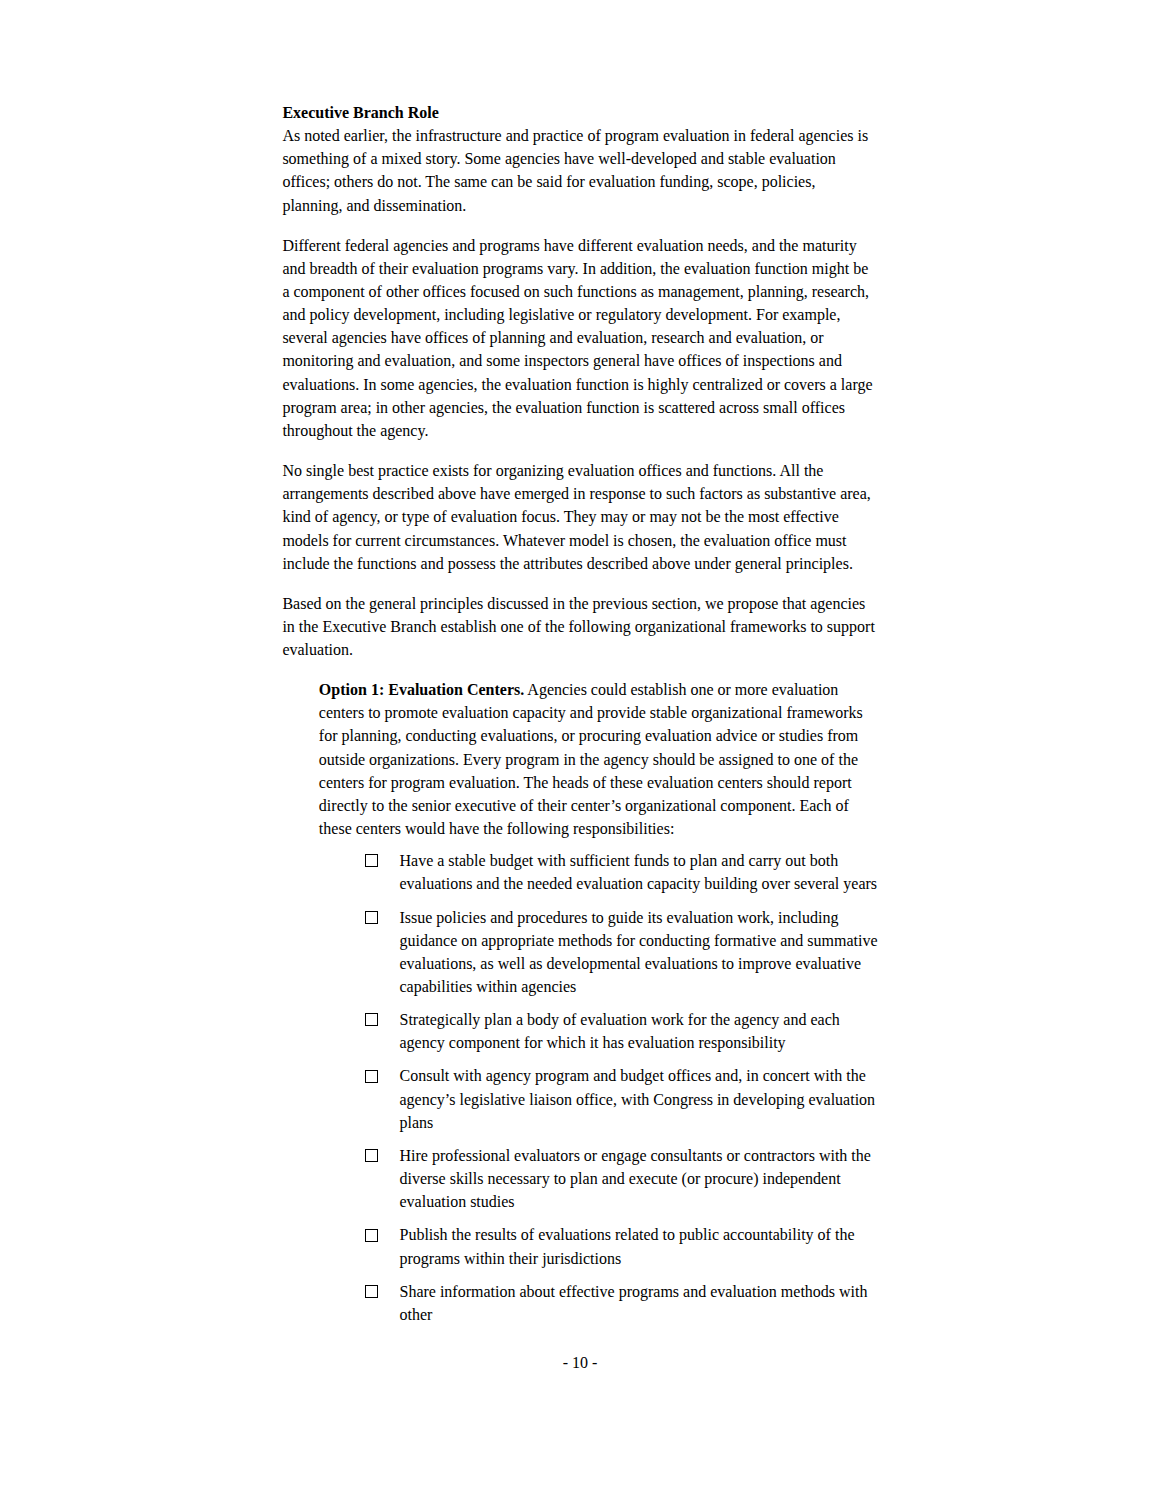Executive Branch Role
As noted earlier, the infrastructure and practice of program evaluation in federal agencies is something of a mixed story. Some agencies have well-developed and stable evaluation offices; others do not. The same can be said for evaluation funding, scope, policies, planning, and dissemination.
Different federal agencies and programs have different evaluation needs, and the maturity and breadth of their evaluation programs vary. In addition, the evaluation function might be a component of other offices focused on such functions as management, planning, research, and policy development, including legislative or regulatory development. For example, several agencies have offices of planning and evaluation, research and evaluation, or monitoring and evaluation, and some inspectors general have offices of inspections and evaluations. In some agencies, the evaluation function is highly centralized or covers a large program area; in other agencies, the evaluation function is scattered across small offices throughout the agency.
No single best practice exists for organizing evaluation offices and functions. All the arrangements described above have emerged in response to such factors as substantive area, kind of agency, or type of evaluation focus. They may or may not be the most effective models for current circumstances. Whatever model is chosen, the evaluation office must include the functions and possess the attributes described above under general principles.
Based on the general principles discussed in the previous section, we propose that agencies in the Executive Branch establish one of the following organizational frameworks to support evaluation.
Option 1: Evaluation Centers. Agencies could establish one or more evaluation centers to promote evaluation capacity and provide stable organizational frameworks for planning, conducting evaluations, or procuring evaluation advice or studies from outside organizations. Every program in the agency should be assigned to one of the centers for program evaluation. The heads of these evaluation centers should report directly to the senior executive of their center’s organizational component. Each of these centers would have the following responsibilities:
Have a stable budget with sufficient funds to plan and carry out both evaluations and the needed evaluation capacity building over several years
Issue policies and procedures to guide its evaluation work, including guidance on appropriate methods for conducting formative and summative evaluations, as well as developmental evaluations to improve evaluative capabilities within agencies
Strategically plan a body of evaluation work for the agency and each agency component for which it has evaluation responsibility
Consult with agency program and budget offices and, in concert with the agency’s legislative liaison office, with Congress in developing evaluation plans
Hire professional evaluators or engage consultants or contractors with the diverse skills necessary to plan and execute (or procure) independent evaluation studies
Publish the results of evaluations related to public accountability of the programs within their jurisdictions
Share information about effective programs and evaluation methods with other
- 10 -